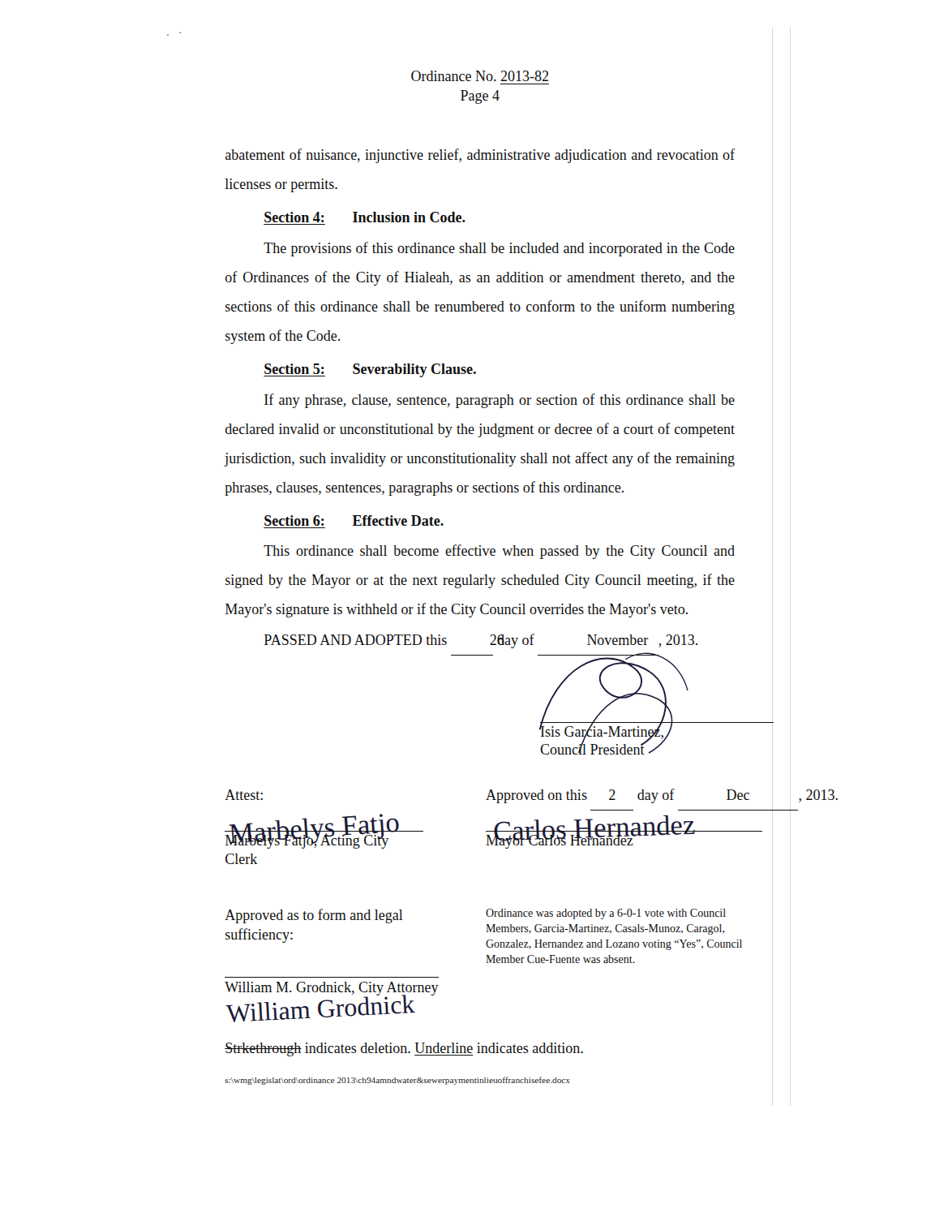. ·
Ordinance No. 2013-82
Page 4
abatement of nuisance, injunctive relief, administrative adjudication and revocation of licenses or permits.
Section 4: Inclusion in Code.
The provisions of this ordinance shall be included and incorporated in the Code of Ordinances of the City of Hialeah, as an addition or amendment thereto, and the sections of this ordinance shall be renumbered to conform to the uniform numbering system of the Code.
Section 5: Severability Clause.
If any phrase, clause, sentence, paragraph or section of this ordinance shall be declared invalid or unconstitutional by the judgment or decree of a court of competent jurisdiction, such invalidity or unconstitutionality shall not affect any of the remaining phrases, clauses, sentences, paragraphs or sections of this ordinance.
Section 6: Effective Date.
This ordinance shall become effective when passed by the City Council and signed by the Mayor or at the next regularly scheduled City Council meeting, if the Mayor's signature is withheld or if the City Council overrides the Mayor's veto.
PASSED AND ADOPTED this 26 day of November, 2013.
 
Isis Garcia-Martinez,
Council President
Attest:
Approved on this 2 day of Dec, 2013.
Marbelys Fatjo
Carlos Hernandez
Marbelys Fatjo, Acting City Clerk
Mayor Carlos Hernandez
Approved as to form and legal sufficiency:
William Grodnick
William M. Grodnick, City Attorney
Ordinance was adopted by a 6-0-1 vote with Council Members, Garcia-Martinez, Casals-Munoz, Caragol, Gonzalez, Hernandez and Lozano voting “Yes”, Council Member Cue-Fuente was absent.
Strkethrough indicates deletion. Underline indicates addition.
s:\wmg\legislat\ord\ordinance 2013\ch94amndwater&sewerpaymentinlieuoffranchisefee.docx